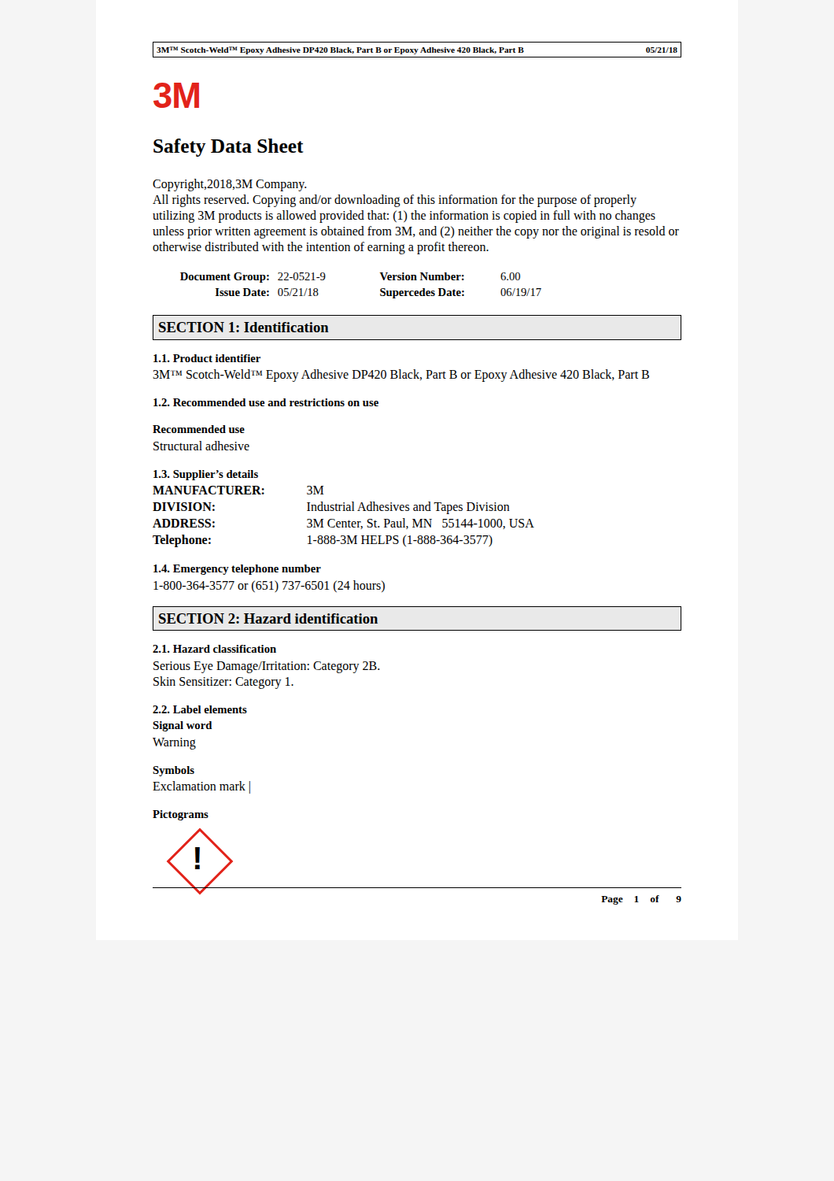3M™ Scotch-Weld™ Epoxy Adhesive DP420 Black, Part B or Epoxy Adhesive 420 Black, Part B 05/21/18
3M
Safety Data Sheet
Copyright,2018,3M Company.
All rights reserved. Copying and/or downloading of this information for the purpose of properly utilizing 3M products is allowed provided that: (1) the information is copied in full with no changes unless prior written agreement is obtained from 3M, and (2) neither the copy nor the original is resold or otherwise distributed with the intention of earning a profit thereon.
| Document Group: | 22-0521-9 | Version Number: | 6.00 |
| Issue Date: | 05/21/18 | Supercedes Date: | 06/19/17 |
SECTION 1: Identification
1.1. Product identifier
3M™ Scotch-Weld™ Epoxy Adhesive DP420 Black, Part B or Epoxy Adhesive 420 Black, Part B
1.2. Recommended use and restrictions on use
Recommended use
Structural adhesive
1.3. Supplier’s details
| MANUFACTURER: | 3M |
| DIVISION: | Industrial Adhesives and Tapes Division |
| ADDRESS: | 3M Center, St. Paul, MN 55144-1000, USA |
| Telephone: | 1-888-3M HELPS (1-888-364-3577) |
1.4. Emergency telephone number
1-800-364-3577 or (651) 737-6501 (24 hours)
SECTION 2: Hazard identification
2.1. Hazard classification
Serious Eye Damage/Irritation: Category 2B.
Skin Sensitizer: Category 1.
2.2. Label elements
Signal word
Warning
Symbols
Exclamation mark |
Pictograms
!
Page1 of 9